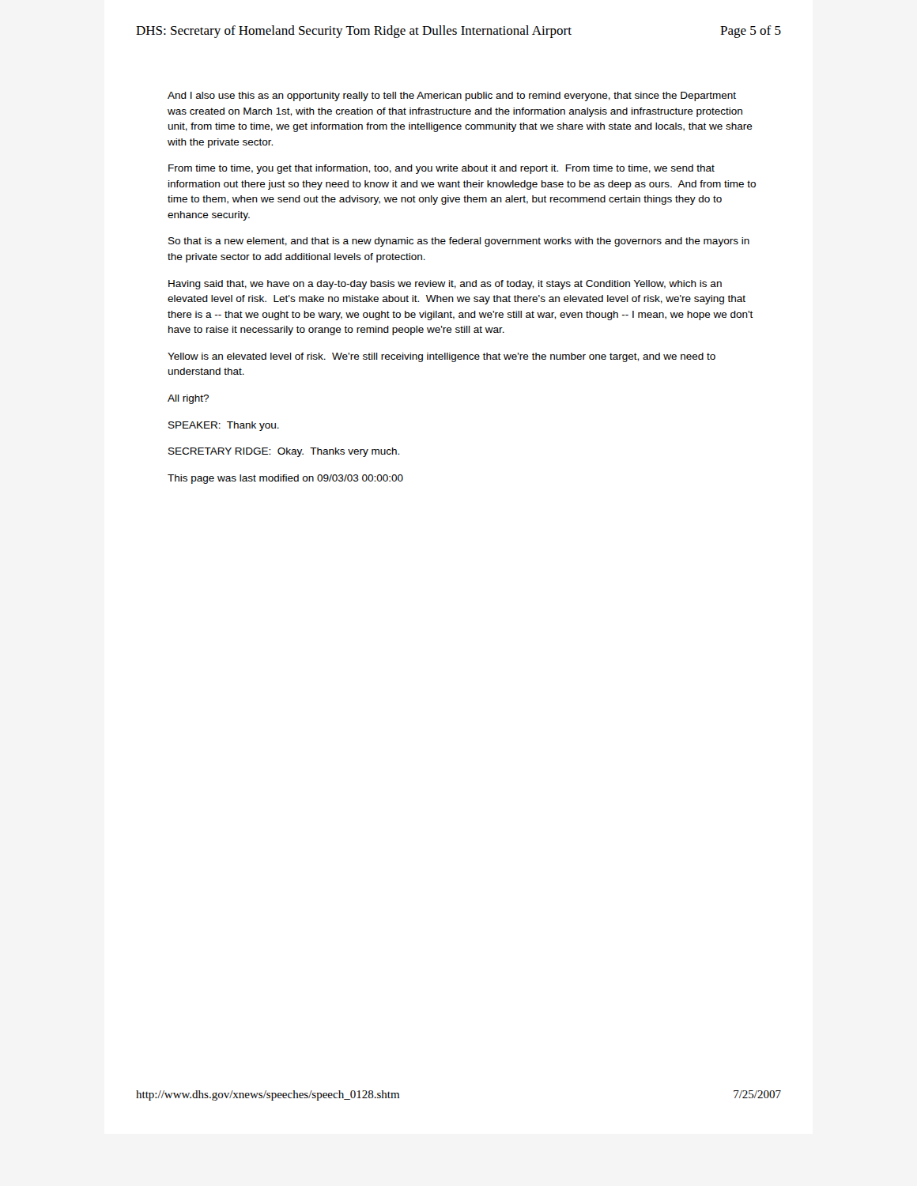DHS: Secretary of Homeland Security Tom Ridge at Dulles International Airport Page 5 of 5
And I also use this as an opportunity really to tell the American public and to remind everyone, that since the Department was created on March 1st, with the creation of that infrastructure and the information analysis and infrastructure protection unit, from time to time, we get information from the intelligence community that we share with state and locals, that we share with the private sector.
From time to time, you get that information, too, and you write about it and report it. From time to time, we send that information out there just so they need to know it and we want their knowledge base to be as deep as ours. And from time to time to them, when we send out the advisory, we not only give them an alert, but recommend certain things they do to enhance security.
So that is a new element, and that is a new dynamic as the federal government works with the governors and the mayors in the private sector to add additional levels of protection.
Having said that, we have on a day-to-day basis we review it, and as of today, it stays at Condition Yellow, which is an elevated level of risk. Let's make no mistake about it. When we say that there's an elevated level of risk, we're saying that there is a -- that we ought to be wary, we ought to be vigilant, and we're still at war, even though -- I mean, we hope we don't have to raise it necessarily to orange to remind people we're still at war.
Yellow is an elevated level of risk. We're still receiving intelligence that we're the number one target, and we need to understand that.
All right?
SPEAKER: Thank you.
SECRETARY RIDGE: Okay. Thanks very much.
This page was last modified on 09/03/03 00:00:00
http://www.dhs.gov/xnews/speeches/speech_0128.shtm 7/25/2007